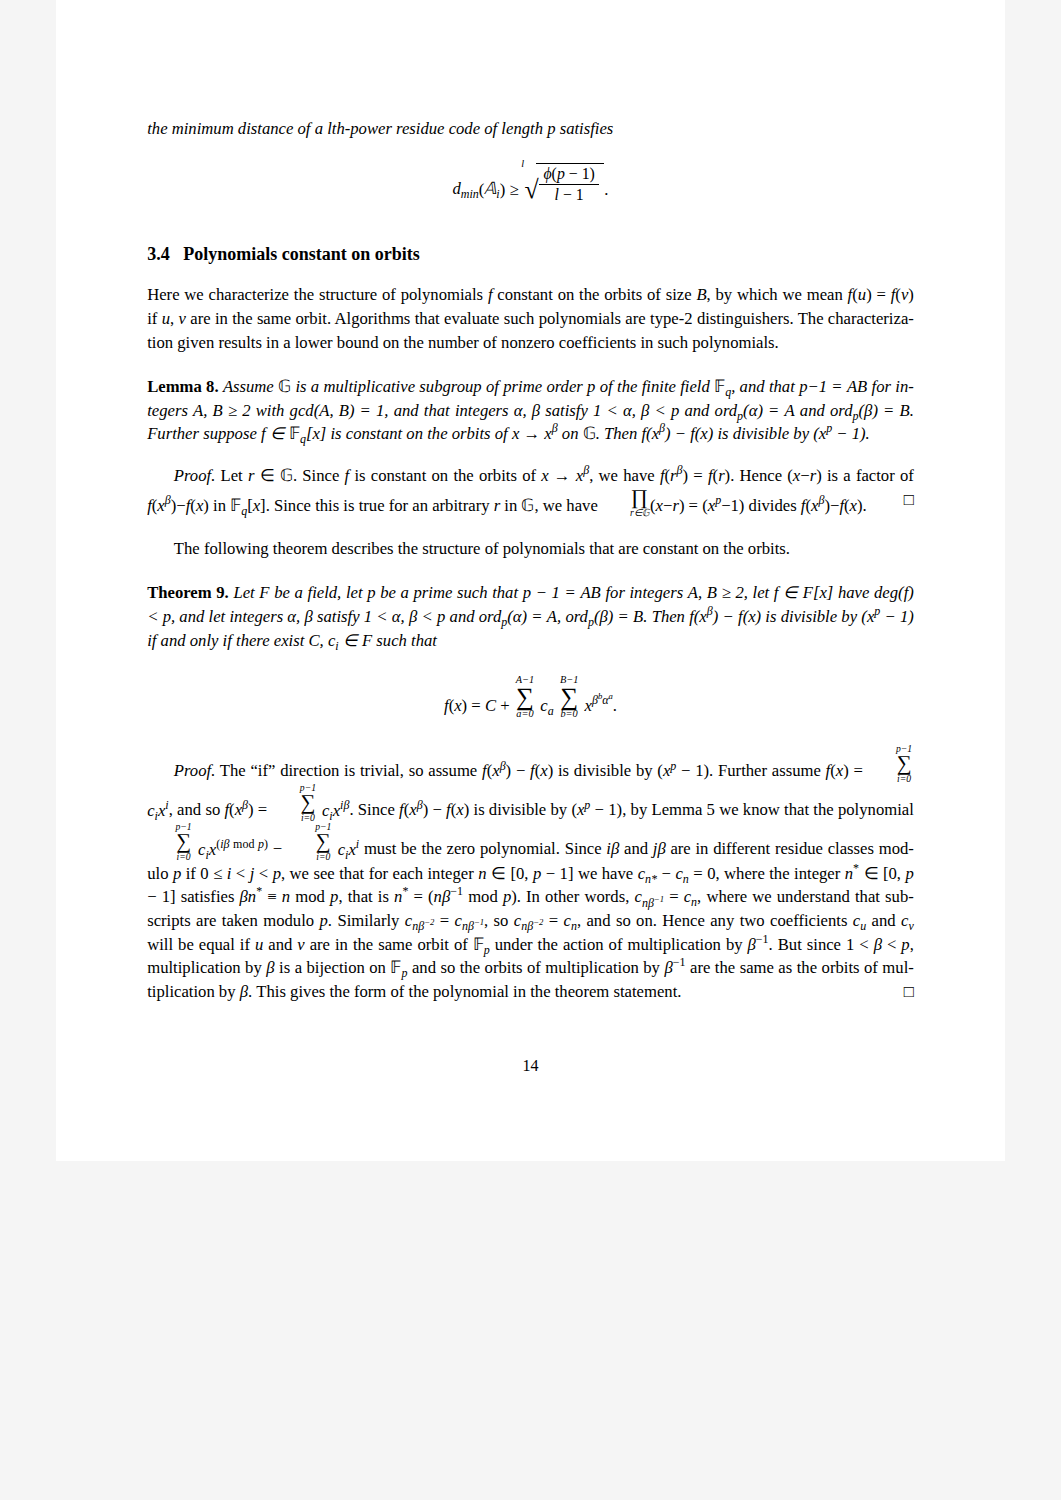the minimum distance of a lth-power residue code of length p satisfies
dmin(𝔸i) ≥ l√ϕ(p − 1) l − 1.
3.4 Polynomials constant on orbits
Here we characterize the structure of polynomials f constant on the orbits of size B, by which we mean f(u) = f(v) if u, v are in the same orbit. Algorithms that evaluate such polynomials are type-2 distinguishers. The characterization given results in a lower bound on the number of nonzero coefficients in such polynomials.
Lemma 8. Assume 𝔾 is a multiplicative subgroup of prime order p of the finite field 𝔽q, and that p−1 = AB for integers A, B ≥ 2 with gcd(A, B) = 1, and that integers α, β satisfy 1 < α, β < p and ordp(α) = A and ordp(β) = B. Further suppose f ∈ 𝔽q[x] is constant on the orbits of x → xβ on 𝔾. Then f(xβ) − f(x) is divisible by (xp − 1).
Proof. Let r ∈ 𝔾. Since f is constant on the orbits of x → xβ, we have f(rβ) = f(r). Hence (x−r) is a factor of f(xβ)−f(x) in 𝔽q[x]. Since this is true for an arbitrary r in 𝔾, we have ∏r∈𝔾(x−r) = (xp−1) divides f(xβ)−f(x). □
The following theorem describes the structure of polynomials that are constant on the orbits.
Theorem 9. Let F be a field, let p be a prime such that p − 1 = AB for integers A, B ≥ 2, let f ∈ F[x] have deg(f) < p, and let integers α, β satisfy 1 < α, β < p and ordp(α) = A, ordp(β) = B. Then f(xβ) − f(x) is divisible by (xp − 1) if and only if there exist C, ci ∈ F such that
f(x) = C + A−1∑a=0 ca B−1∑b=0 xβbαa.
Proof. The “if” direction is trivial, so assume f(xβ) − f(x) is divisible by (xp − 1). Further assume f(x) = p−1∑i=0 cixi, and so f(xβ) = p−1∑i=0 cixiβ. Since f(xβ) − f(x) is divisible by (xp − 1), by Lemma 5 we know that the polynomial p−1∑i=0 cix(iβ mod p) − p−1∑i=0 cixi must be the zero polynomial. Since iβ and jβ are in different residue classes modulo p if 0 ≤ i < j < p, we see that for each integer n ∈ [0, p − 1] we have cn* − cn = 0, where the integer n* ∈ [0, p − 1] satisfies βn* ≡ n mod p, that is n* = (nβ−1 mod p). In other words, cnβ−1 = cn, where we understand that subscripts are taken modulo p. Similarly cnβ−2 = cnβ−1, so cnβ−2 = cn, and so on. Hence any two coefficients cu and cv will be equal if u and v are in the same orbit of 𝔽p under the action of multiplication by β−1. But since 1 < β < p, multiplication by β is a bijection on 𝔽p and so the orbits of multiplication by β−1 are the same as the orbits of multiplication by β. This gives the form of the polynomial in the theorem statement. □
14